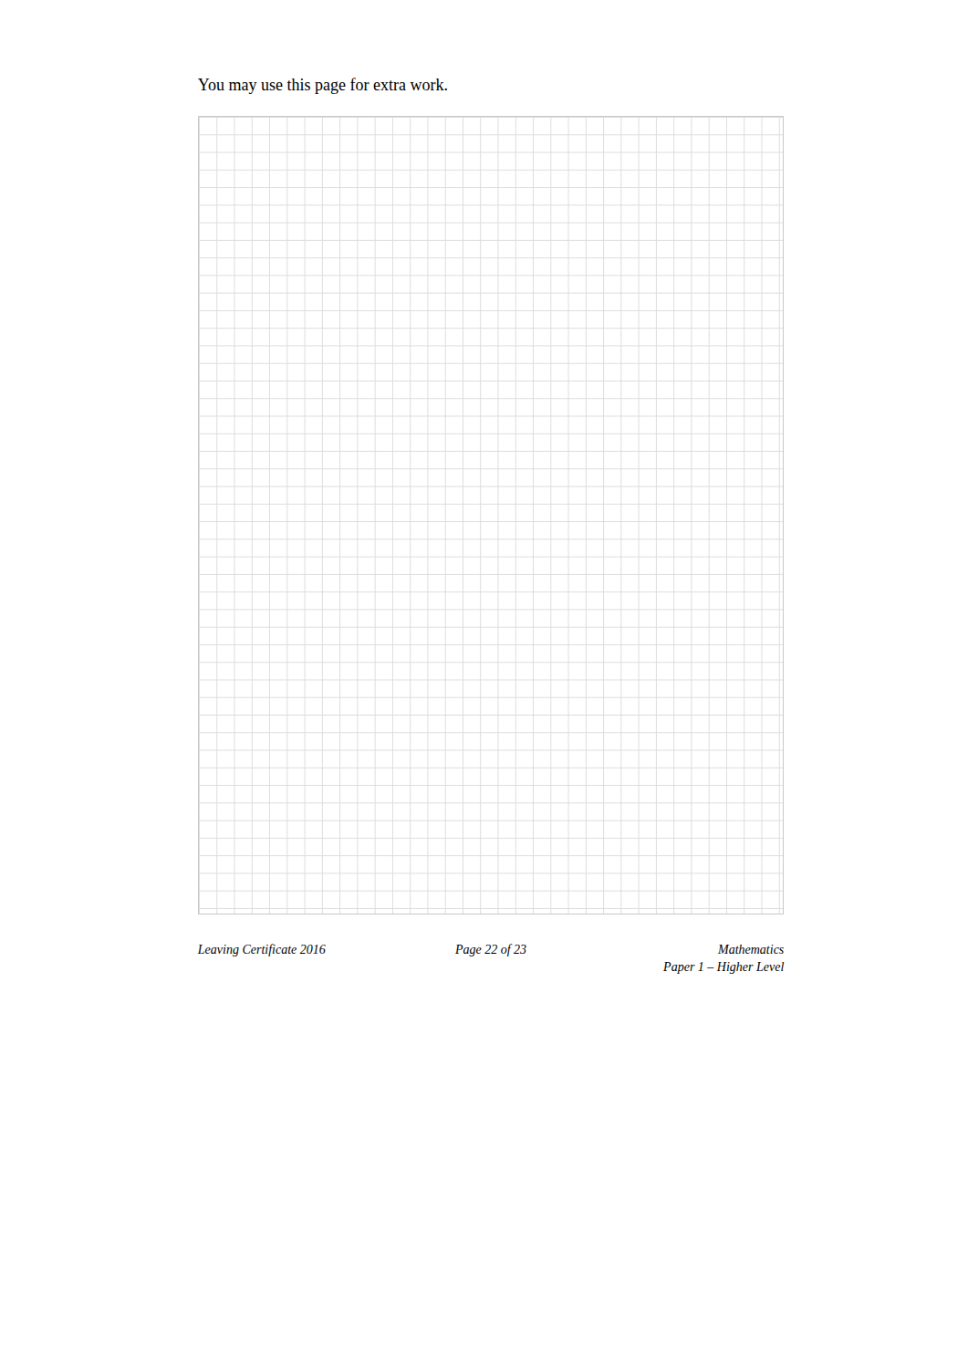You may use this page for extra work.
Leaving Certificate 2016
Page 22 of 23
Mathematics
Paper 1 – Higher Level